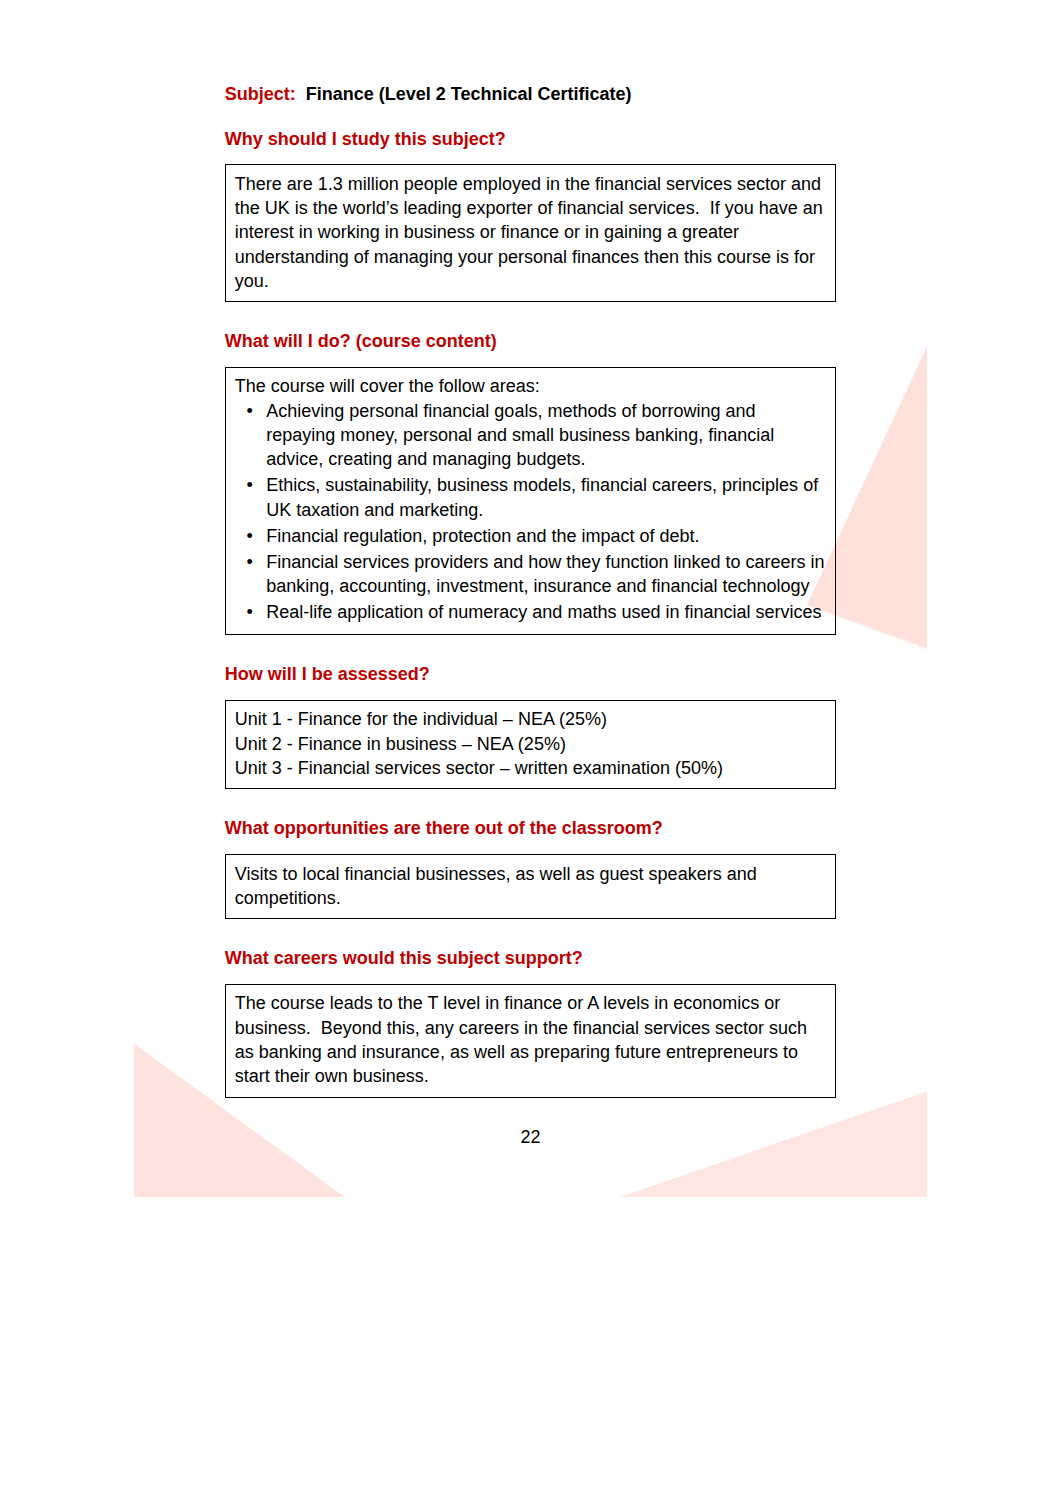Subject: Finance (Level 2 Technical Certificate)
Why should I study this subject?
There are 1.3 million people employed in the financial services sector and the UK is the world’s leading exporter of financial services. If you have an interest in working in business or finance or in gaining a greater understanding of managing your personal finances then this course is for you.
What will I do? (course content)
The course will cover the follow areas:
Achieving personal financial goals, methods of borrowing and repaying money, personal and small business banking, financial advice, creating and managing budgets.
Ethics, sustainability, business models, financial careers, principles of UK taxation and marketing.
Financial regulation, protection and the impact of debt.
Financial services providers and how they function linked to careers in banking, accounting, investment, insurance and financial technology
Real-life application of numeracy and maths used in financial services
How will I be assessed?
Unit 1 - Finance for the individual – NEA (25%)
Unit 2 - Finance in business – NEA (25%)
Unit 3 - Financial services sector – written examination (50%)
What opportunities are there out of the classroom?
Visits to local financial businesses, as well as guest speakers and competitions.
What careers would this subject support?
The course leads to the T level in finance or A levels in economics or business. Beyond this, any careers in the financial services sector such as banking and insurance, as well as preparing future entrepreneurs to start their own business.
22